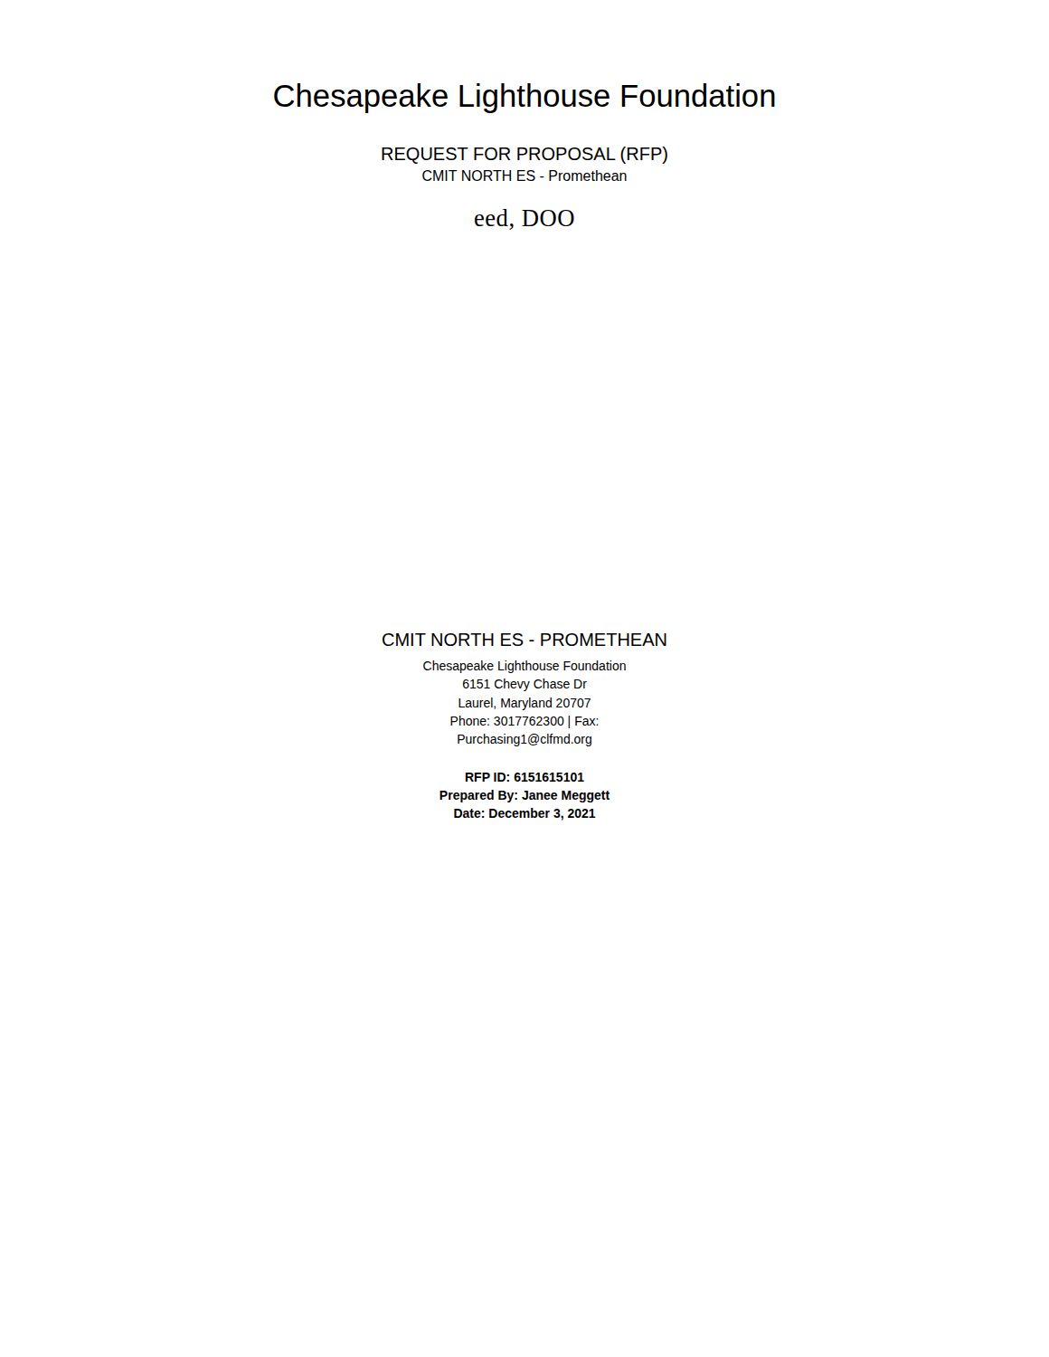Chesapeake Lighthouse Foundation
REQUEST FOR PROPOSAL (RFP)
CMIT NORTH ES - Promethean
eed, DOO
CMIT NORTH ES - PROMETHEAN
Chesapeake Lighthouse Foundation
6151 Chevy Chase Dr
Laurel, Maryland 20707
Phone: 3017762300 | Fax:
Purchasing1@clfmd.org
RFP ID: 6151615101
Prepared By: Janee Meggett
Date: December 3, 2021